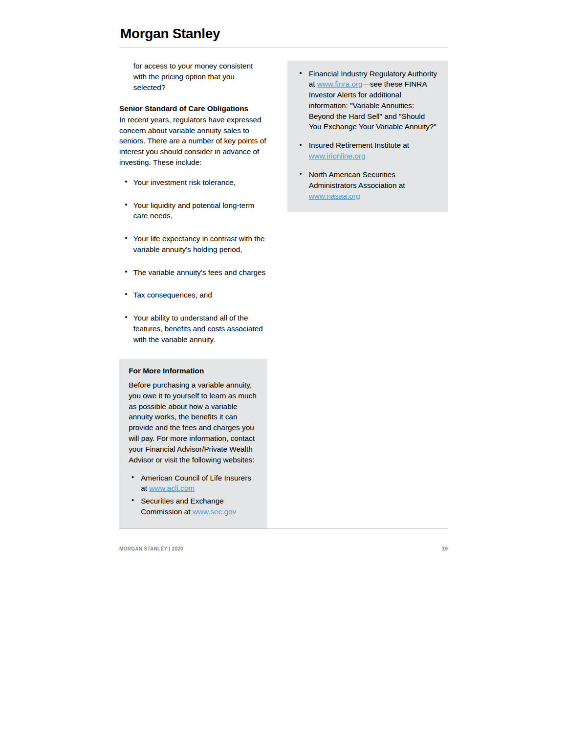Morgan Stanley
for access to your money consistent with the pricing option that you selected?
Senior Standard of Care Obligations
In recent years, regulators have expressed concern about variable annuity sales to seniors. There are a number of key points of interest you should consider in advance of investing. These include:
Your investment risk tolerance,
Your liquidity and potential long-term care needs,
Your life expectancy in contrast with the variable annuity's holding period,
The variable annuity's fees and charges
Tax consequences, and
Your ability to understand all of the features, benefits and costs associated with the variable annuity.
For More Information
Before purchasing a variable annuity, you owe it to yourself to learn as much as possible about how a variable annuity works, the benefits it can provide and the fees and charges you will pay. For more information, contact your Financial Advisor/Private Wealth Advisor or visit the following websites:
American Council of Life Insurers at www.acli.com
Securities and Exchange Commission at www.sec.gov
Financial Industry Regulatory Authority at www.finra.org—see these FINRA Investor Alerts for additional information: "Variable Annuities: Beyond the Hard Sell" and "Should You Exchange Your Variable Annuity?"
Insured Retirement Institute at www.irionline.org
North American Securities Administrators Association at www.nasaa.org
MORGAN STANLEY | 2020 19